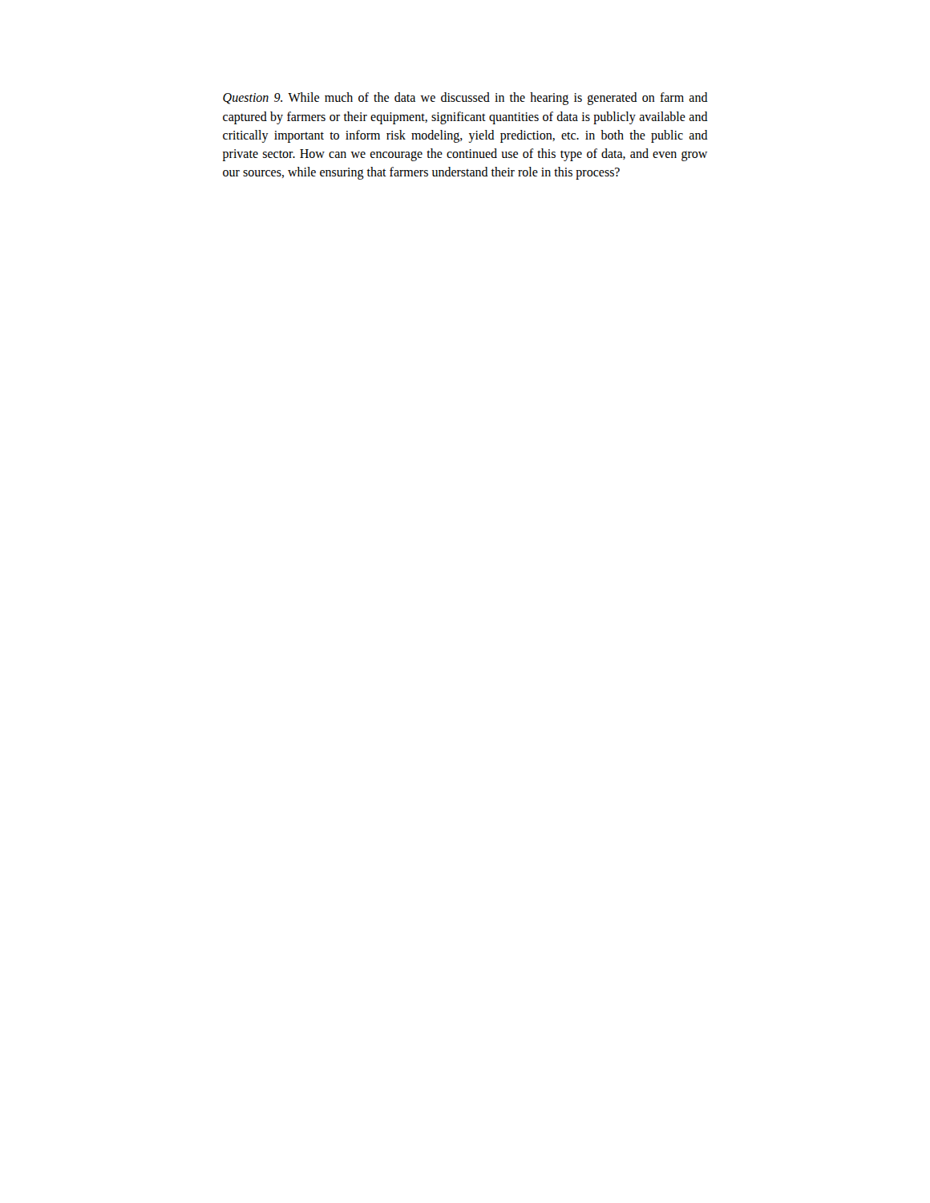Question 9. While much of the data we discussed in the hearing is generated on farm and captured by farmers or their equipment, significant quantities of data is publicly available and critically important to inform risk modeling, yield prediction, etc. in both the public and private sector. How can we encourage the continued use of this type of data, and even grow our sources, while ensuring that farmers understand their role in this process?